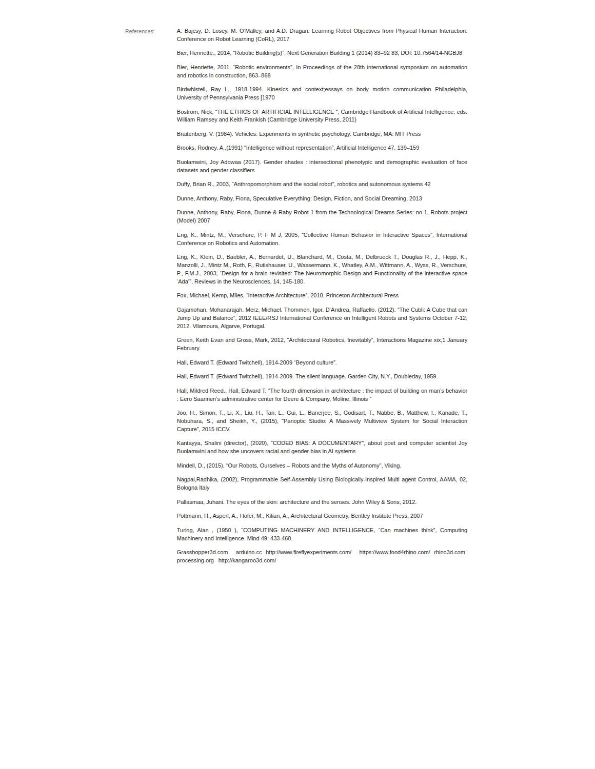References:
A. Bajcsy, D. Losey, M. O’Malley, and A.D. Dragan. Learning Robot Objectives from Physical Human Interaction. Conference on Robot Learning (CoRL), 2017
Bier, Henriette., 2014, “Robotic Building(s)”, Next Generation Building 1 (2014) 83–92 83, DOI: 10.7564/14-NGBJ8
Bier, Henriette, 2011. “Robotic environments”, In Proceedings of the 28th international symposium on automation and robotics in construction, 863–868
Birdwhistell, Ray L., 1918-1994. Kinesics and context;essays on body motion communication Philadelphia, University of Pennsylvania Press [1970
Bostrom, Nick, “THE ETHICS OF ARTIFICIAL INTELLIGENCE “, Cambridge Handbook of Artificial Intelligence, eds. William Ramsey and Keith Frankish (Cambridge University Press, 2011)
Braitenberg, V. (1984). Vehicles: Experiments in synthetic psychology. Cambridge, MA: MIT Press
Brooks, Rodney. A.,(1991) “Intelligence without representation”, Artificial Intelligence 47, 139–159
Buolamwini, Joy Adowaa (2017). Gender shades : intersectional phenotypic and demographic evaluation of face datasets and gender classifiers
Duffy, Brian R., 2003, “Anthropomorphism and the social robot”, robotics and autonomous systems 42
Dunne, Anthony, Raby, Fiona, Speculative Everything: Design, Fiction, and Social Dreaming, 2013
Dunne, Anthony, Raby, Fiona, Dunne & Raby Robot 1 from the Technological Dreams Series: no 1, Robots project (Model) 2007
Eng, K., Mintz, M., Verschure, P. F M J, 2005, “Collective Human Behavior in Interactive Spaces”, International Conference on Robotics and Automation.
Eng, K., Klein, D., Baebler, A., Bernardet, U., Blanchard, M., Costa, M., Delbrueck T., Douglas R., J., Hepp, K., Manzolli, J., Mintz M., Roth, F., Rutishauser, U., Wassermann, K., Whatley, A.M., Wittmann, A., Wyss, R., Verschure, P., F.M.J., 2003, “Design for a brain revisited: The Neuromorphic Design and Functionality of the interactive space ‘Ada’”, Reviews in the Neurosciences, 14, 145-180.
Fox, Michael, Kemp, Miles, “Interactive Architecture”, 2010, Princeton Architectural Press
Gajamohan, Mohanarajah. Merz, Michael. Thommen, Igor. D’Andrea, Raffaello. (2012). “The Cubli: A Cube that can Jump Up and Balance”, 2012 IEEE/RSJ International Conference on Intelligent Robots and Systems October 7-12, 2012. Vilamoura, Algarve, Portugal.
Green, Keith Evan and Gross, Mark, 2012, “Architectural Robotics, Inevitably”, Interactions Magazine xix,1 January February.
Hall, Edward T. (Edward Twitchell), 1914-2009 “Beyond culture”.
Hall, Edward T. (Edward Twitchell), 1914-2009. The silent language. Garden City, N.Y., Doubleday, 1959.
Hall, Mildred Reed., Hall, Edward T. “The fourth dimension in architecture : the impact of building on man’s behavior : Eero Saarinen’s administrative center for Deere & Company, Moline, Illinois “
Joo, H., Simon, T., Li, X., Liu, H., Tan, L., Gui, L., Banerjee, S., Godisart, T., Nabbe, B., Matthew, I., Kanade, T., Nobuhara, S., and Sheikh, Y., (2015), “Panoptic Studio: A Massively Multiview System for Social Interaction Capture”, 2015 ICCV.
Kantayya, Shalini (director), (2020), “CODED BIAS: A DOCUMENTARY”, about poet and computer scientist Joy Buolamwini and how she uncovers racial and gender bias in AI systems
Mindell, D., (2015), “Our Robots, Ourselves – Robots and the Myths of Autonomy”, Viking.
Nagpal,Radhika, (2002), Programmable Self-Assembly Using Biologically-Inspired Multi agent Control, AAMA, 02, Bologna Italy
Pallasmaa, Juhani. The eyes of the skin: architecture and the senses. John Wiley & Sons, 2012.
Pottmann, H., Asperl, A., Hofer, M., Kilian, A., Architectural Geometry, Bentley Institute Press, 2007
Turing, Alan , (1950 ), “COMPUTING MACHINERY AND INTELLIGENCE, “Can machines think”, Computing Machinery and Intelligence. Mind 49: 433-460.
Grasshopper3d.com arduino.cc http://www.fireflyexperiments.com/ https://www.food4rhino.com/ rhino3d.com processing.org http://kangaroo3d.com/